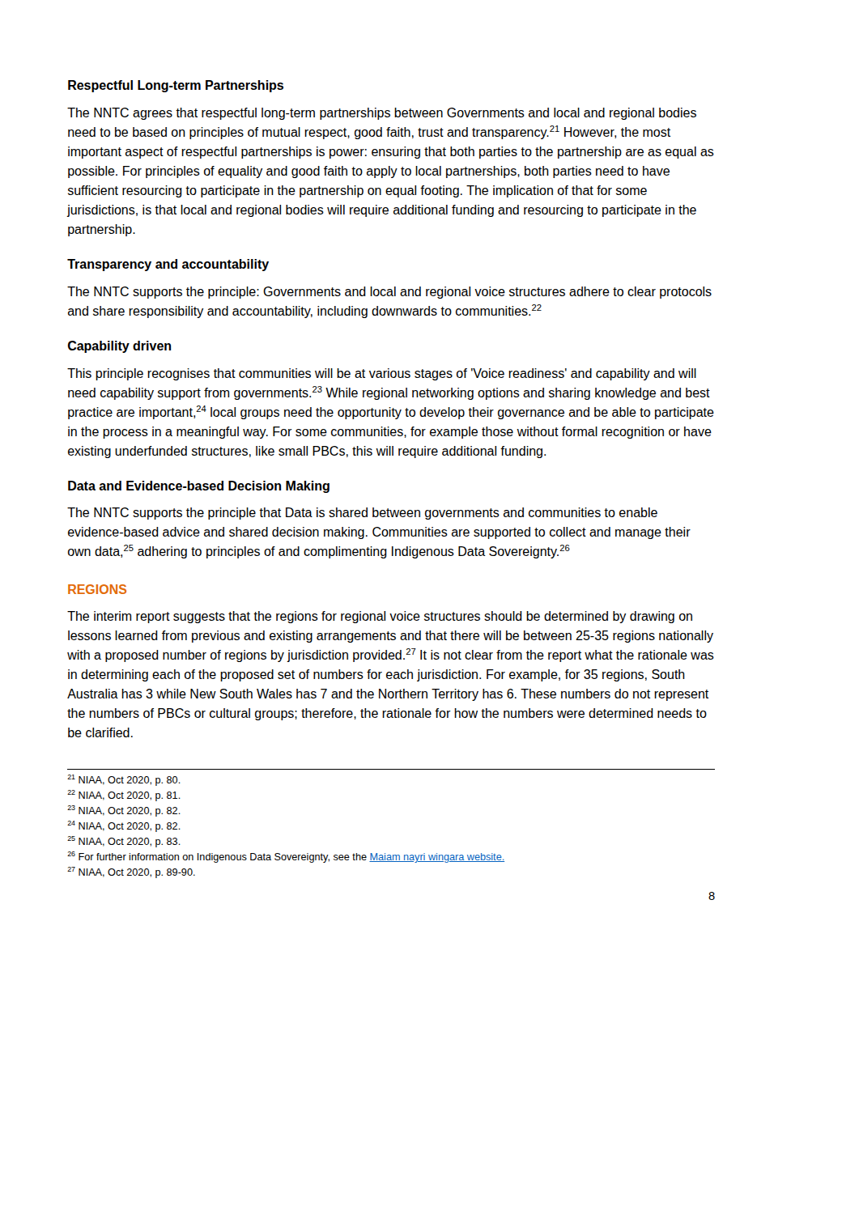Respectful Long-term Partnerships
The NNTC agrees that respectful long-term partnerships between Governments and local and regional bodies need to be based on principles of mutual respect, good faith, trust and transparency.21 However, the most important aspect of respectful partnerships is power: ensuring that both parties to the partnership are as equal as possible. For principles of equality and good faith to apply to local partnerships, both parties need to have sufficient resourcing to participate in the partnership on equal footing. The implication of that for some jurisdictions, is that local and regional bodies will require additional funding and resourcing to participate in the partnership.
Transparency and accountability
The NNTC supports the principle: Governments and local and regional voice structures adhere to clear protocols and share responsibility and accountability, including downwards to communities.22
Capability driven
This principle recognises that communities will be at various stages of 'Voice readiness' and capability and will need capability support from governments.23 While regional networking options and sharing knowledge and best practice are important,24 local groups need the opportunity to develop their governance and be able to participate in the process in a meaningful way. For some communities, for example those without formal recognition or have existing underfunded structures, like small PBCs, this will require additional funding.
Data and Evidence-based Decision Making
The NNTC supports the principle that Data is shared between governments and communities to enable evidence-based advice and shared decision making. Communities are supported to collect and manage their own data,25 adhering to principles of and complimenting Indigenous Data Sovereignty.26
REGIONS
The interim report suggests that the regions for regional voice structures should be determined by drawing on lessons learned from previous and existing arrangements and that there will be between 25-35 regions nationally with a proposed number of regions by jurisdiction provided.27 It is not clear from the report what the rationale was in determining each of the proposed set of numbers for each jurisdiction. For example, for 35 regions, South Australia has 3 while New South Wales has 7 and the Northern Territory has 6. These numbers do not represent the numbers of PBCs or cultural groups; therefore, the rationale for how the numbers were determined needs to be clarified.
21 NIAA, Oct 2020, p. 80.
22 NIAA, Oct 2020, p. 81.
23 NIAA, Oct 2020, p. 82.
24 NIAA, Oct 2020, p. 82.
25 NIAA, Oct 2020, p. 83.
26 For further information on Indigenous Data Sovereignty, see the Maiam nayri wingara website.
27 NIAA, Oct 2020, p. 89-90.
8